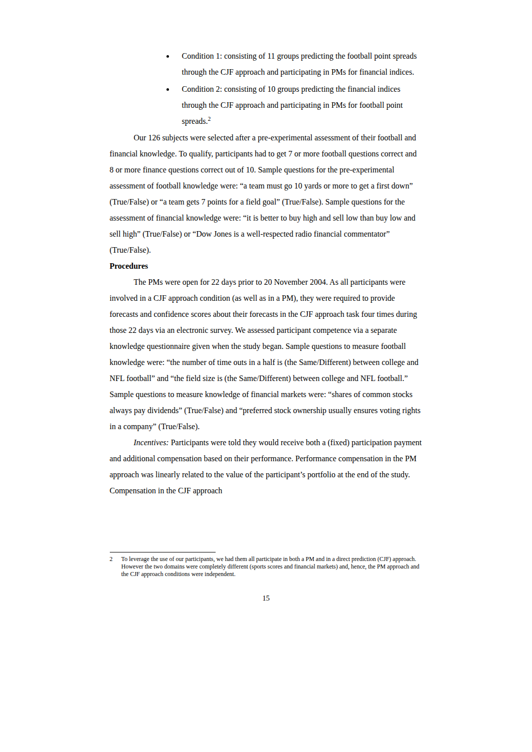Condition 1: consisting of 11 groups predicting the football point spreads through the CJF approach and participating in PMs for financial indices.
Condition 2: consisting of 10 groups predicting the financial indices through the CJF approach and participating in PMs for football point spreads.2
Our 126 subjects were selected after a pre-experimental assessment of their football and financial knowledge. To qualify, participants had to get 7 or more football questions correct and 8 or more finance questions correct out of 10. Sample questions for the pre-experimental assessment of football knowledge were: “a team must go 10 yards or more to get a first down” (True/False) or “a team gets 7 points for a field goal” (True/False). Sample questions for the assessment of financial knowledge were: “it is better to buy high and sell low than buy low and sell high” (True/False) or “Dow Jones is a well-respected radio financial commentator” (True/False).
Procedures
The PMs were open for 22 days prior to 20 November 2004. As all participants were involved in a CJF approach condition (as well as in a PM), they were required to provide forecasts and confidence scores about their forecasts in the CJF approach task four times during those 22 days via an electronic survey. We assessed participant competence via a separate knowledge questionnaire given when the study began. Sample questions to measure football knowledge were: “the number of time outs in a half is (the Same/Different) between college and NFL football” and “the field size is (the Same/Different) between college and NFL football.” Sample questions to measure knowledge of financial markets were: “shares of common stocks always pay dividends” (True/False) and “preferred stock ownership usually ensures voting rights in a company” (True/False).
Incentives: Participants were told they would receive both a (fixed) participation payment and additional compensation based on their performance. Performance compensation in the PM approach was linearly related to the value of the participant’s portfolio at the end of the study. Compensation in the CJF approach
2
To leverage the use of our participants, we had them all participate in both a PM and in a direct prediction (CJF) approach. However the two domains were completely different (sports scores and financial markets) and, hence, the PM approach and the CJF approach conditions were independent.
15